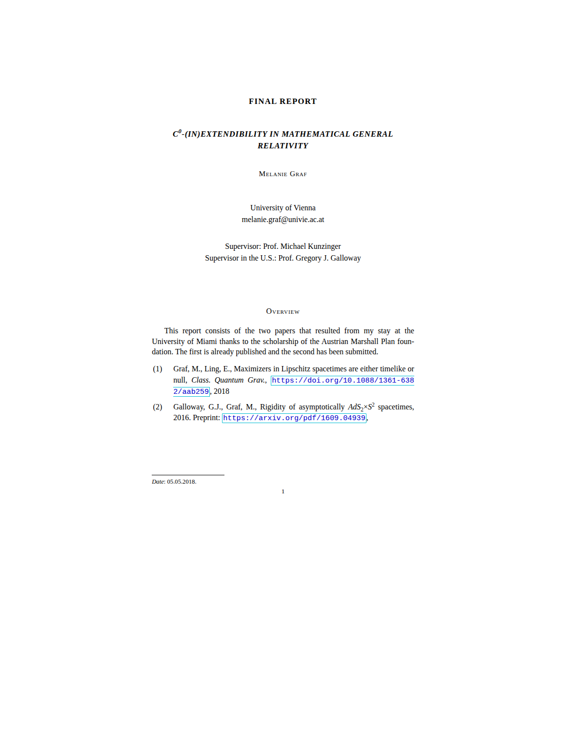FINAL REPORT
C0-(IN)EXTENDIBILITY IN MATHEMATICAL GENERAL
RELATIVITY
Melanie Graf
University of Vienna
melanie.graf@univie.ac.at
Supervisor: Prof. Michael Kunzinger
Supervisor in the U.S.: Prof. Gregory J. Galloway
Overview
This report consists of the two papers that resulted from my stay at the University of Miami thanks to the scholarship of the Austrian Marshall Plan foundation. The first is already published and the second has been submitted.
Graf, M., Ling, E., Maximizers in Lipschitz spacetimes are either timelike or null, Class. Quantum Grav., https://doi.org/10.1088/1361-6382/aab259, 2018
Galloway, G.J., Graf, M., Rigidity of asymptotically AdS2×S2 spacetimes, 2016. Preprint: https://arxiv.org/pdf/1609.04939,
Date: 05.05.2018.
1